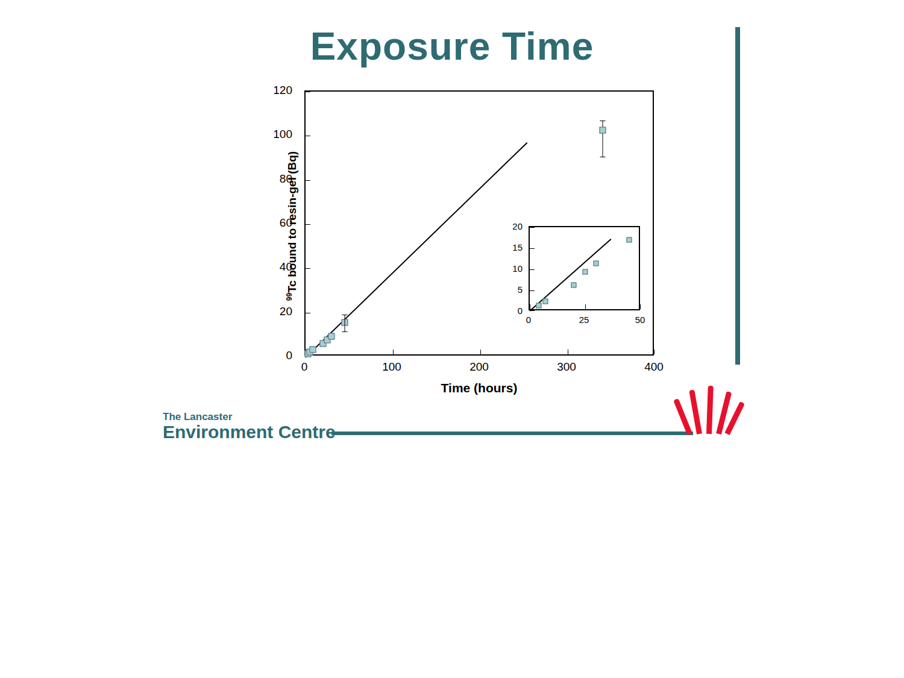Exposure Time
99Tc bound to resin-gel (Bq)
120
100
80
60
40
20
0
0
100
200
300
400
Time (hours)
20
15
10
5
0
0
25
50
The Lancaster
Environment Centre